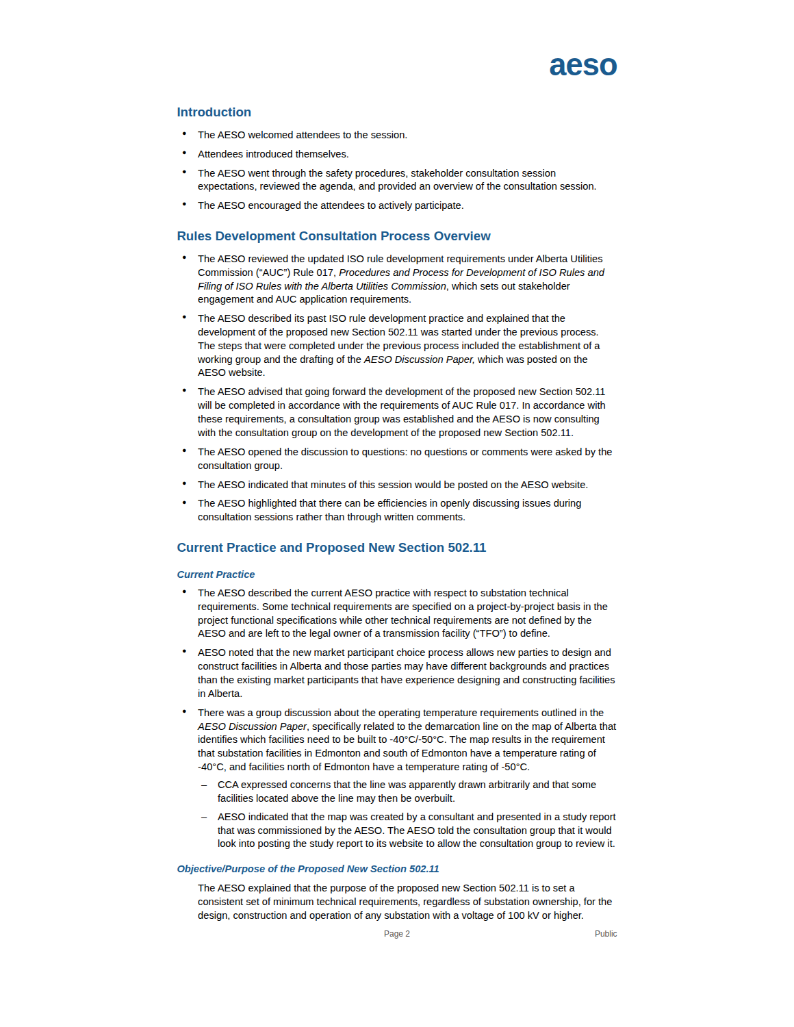aeso
Introduction
The AESO welcomed attendees to the session.
Attendees introduced themselves.
The AESO went through the safety procedures, stakeholder consultation session expectations, reviewed the agenda, and provided an overview of the consultation session.
The AESO encouraged the attendees to actively participate.
Rules Development Consultation Process Overview
The AESO reviewed the updated ISO rule development requirements under Alberta Utilities Commission (“AUC”) Rule 017, Procedures and Process for Development of ISO Rules and Filing of ISO Rules with the Alberta Utilities Commission, which sets out stakeholder engagement and AUC application requirements.
The AESO described its past ISO rule development practice and explained that the development of the proposed new Section 502.11 was started under the previous process. The steps that were completed under the previous process included the establishment of a working group and the drafting of the AESO Discussion Paper, which was posted on the AESO website.
The AESO advised that going forward the development of the proposed new Section 502.11 will be completed in accordance with the requirements of AUC Rule 017. In accordance with these requirements, a consultation group was established and the AESO is now consulting with the consultation group on the development of the proposed new Section 502.11.
The AESO opened the discussion to questions: no questions or comments were asked by the consultation group.
The AESO indicated that minutes of this session would be posted on the AESO website.
The AESO highlighted that there can be efficiencies in openly discussing issues during consultation sessions rather than through written comments.
Current Practice and Proposed New Section 502.11
Current Practice
The AESO described the current AESO practice with respect to substation technical requirements. Some technical requirements are specified on a project-by-project basis in the project functional specifications while other technical requirements are not defined by the AESO and are left to the legal owner of a transmission facility (“TFO”) to define.
AESO noted that the new market participant choice process allows new parties to design and construct facilities in Alberta and those parties may have different backgrounds and practices than the existing market participants that have experience designing and constructing facilities in Alberta.
There was a group discussion about the operating temperature requirements outlined in the AESO Discussion Paper, specifically related to the demarcation line on the map of Alberta that identifies which facilities need to be built to -40°C/-50°C. The map results in the requirement that substation facilities in Edmonton and south of Edmonton have a temperature rating of -40°C, and facilities north of Edmonton have a temperature rating of -50°C.
CCA expressed concerns that the line was apparently drawn arbitrarily and that some facilities located above the line may then be overbuilt.
AESO indicated that the map was created by a consultant and presented in a study report that was commissioned by the AESO. The AESO told the consultation group that it would look into posting the study report to its website to allow the consultation group to review it.
Objective/Purpose of the Proposed New Section 502.11
The AESO explained that the purpose of the proposed new Section 502.11 is to set a consistent set of minimum technical requirements, regardless of substation ownership, for the design, construction and operation of any substation with a voltage of 100 kV or higher.
Page 2
Public